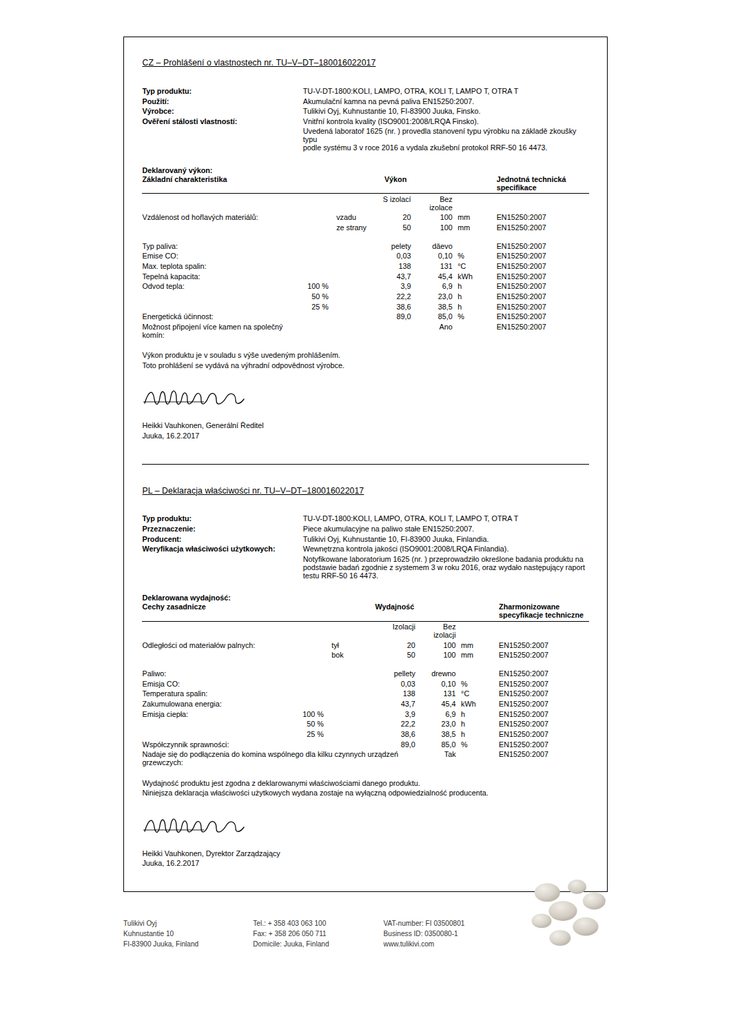CZ – Prohlášení o vlastnostech nr. TU–V–DT–180016022017
| Typ produktu: | TU-V-DT-1800:KOLI, LAMPO, OTRA, KOLI T, LAMPO T, OTRA T |
| Použití: | Akumulační kamna na pevná paliva EN15250:2007. |
| Výrobce: | Tulikivi Oyj, Kuhnustantie 10, FI-83900 Juuka, Finsko. |
| Ověření stálosti vlastností: | Vnitřní kontrola kvality (ISO9001:2008/LRQA Finsko). |
| | Uvedená laboratoř 1625 (nr. ) provedla stanovení typu výrobku na základě zkoušky typu podle systému 3 v roce 2016 a vydala zkušební protokol RRF-50 16 4473. |
Deklarovaný výkon:
| Základní charakteristika | | | Výkon | | | Jednotná technická specifikace |
| | | | S izolací | Bez izolace | | |
| Vzdálenost od hořlavých materiálů: | | vzadu | 20 | 100 | mm | EN15250:2007 |
| | | ze strany | 50 | 100 | mm | EN15250:2007 |
| Typ paliva: | | | pelety | dǎevo | | EN15250:2007 |
| Emise CO: | | | 0,03 | 0,10 | % | EN15250:2007 |
| Max. teplota spalin: | | | 138 | 131 | °C | EN15250:2007 |
| Tepelná kapacita: | | | 43,7 | 45,4 | kWh | EN15250:2007 |
| Odvod tepla: | 100 % | | 3,9 | 6,9 | h | EN15250:2007 |
| | 50 % | | 22,2 | 23,0 | h | EN15250:2007 |
| | 25 % | | 38,6 | 38,5 | h | EN15250:2007 |
| Energetická účinnost: | | | 89,0 | 85,0 | % | EN15250:2007 |
| Možnost připojení více kamen na společný komín: | | | | Ano | | EN15250:2007 |
Výkon produktu je v souladu s výše uvedeným prohlášením.
Toto prohlášení se vydává na výhradní odpovědnost výrobce.
Heikki Vauhkonen, Generální Ředitel
Juuka, 16.2.2017
PL – Deklaracja właściwości nr. TU–V–DT–180016022017
| Typ produktu: | TU-V-DT-1800:KOLI, LAMPO, OTRA, KOLI T, LAMPO T, OTRA T |
| Przeznaczenie: | Piece akumulacyjne na paliwo stałe EN15250:2007. |
| Producent: | Tulikivi Oyj, Kuhnustantie 10, FI-83900 Juuka, Finlandia. |
| Weryfikacja właściwości użytkowych: | Wewnętrzna kontrola jakości (ISO9001:2008/LRQA Finlandia). |
| | Notyfikowane laboratorium 1625 (nr. ) przeprowadziło określone badania produktu na podstawie badań zgodnie z systemem 3 w roku 2016, oraz wydało następujący raport testu RRF-50 16 4473. |
Deklarowana wydajność:
| Cechy zasadnicze | | | Wydajność | | | Zharmonizowane specyfikacje techniczne |
| | | | Izolacji | Bez izolacji | | |
| Odległości od materiałów palnych: | | tył | 20 | 100 | mm | EN15250:2007 |
| | | bok | 50 | 100 | mm | EN15250:2007 |
| Paliwo: | | | pellety | drewno | | EN15250:2007 |
| Emisja CO: | | | 0,03 | 0,10 | % | EN15250:2007 |
| Temperatura spalin: | | | 138 | 131 | °C | EN15250:2007 |
| Zakumulowana energia: | | | 43,7 | 45,4 | kWh | EN15250:2007 |
| Emisja ciepła: | 100 % | | 3,9 | 6,9 | h | EN15250:2007 |
| | 50 % | | 22,2 | 23,0 | h | EN15250:2007 |
| | 25 % | | 38,6 | 38,5 | h | EN15250:2007 |
| Współczynnik sprawności: | | | 89,0 | 85,0 | % | EN15250:2007 |
| Nadaje się do podłączenia do komina wspólnego dla kilku czynnych urządzeń grzewczych: | Tak | | EN15250:2007 |
Wydajność produktu jest zgodna z deklarowanymi właściwościami danego produktu.
Niniejsza deklaracja właściwości użytkowych wydana zostaje na wyłączną odpowiedzialność producenta.
Heikki Vauhkonen, Dyrektor Zarządzający
Juuka, 16.2.2017
Tulikivi Oyj
Kuhnustantie 10
FI-83900 Juuka, Finland
Tel.: + 358 403 063 100
Fax: + 358 206 050 711
Domicile: Juuka, Finland
VAT-number: FI 03500801
Business ID: 0350080-1
www.tulikivi.com